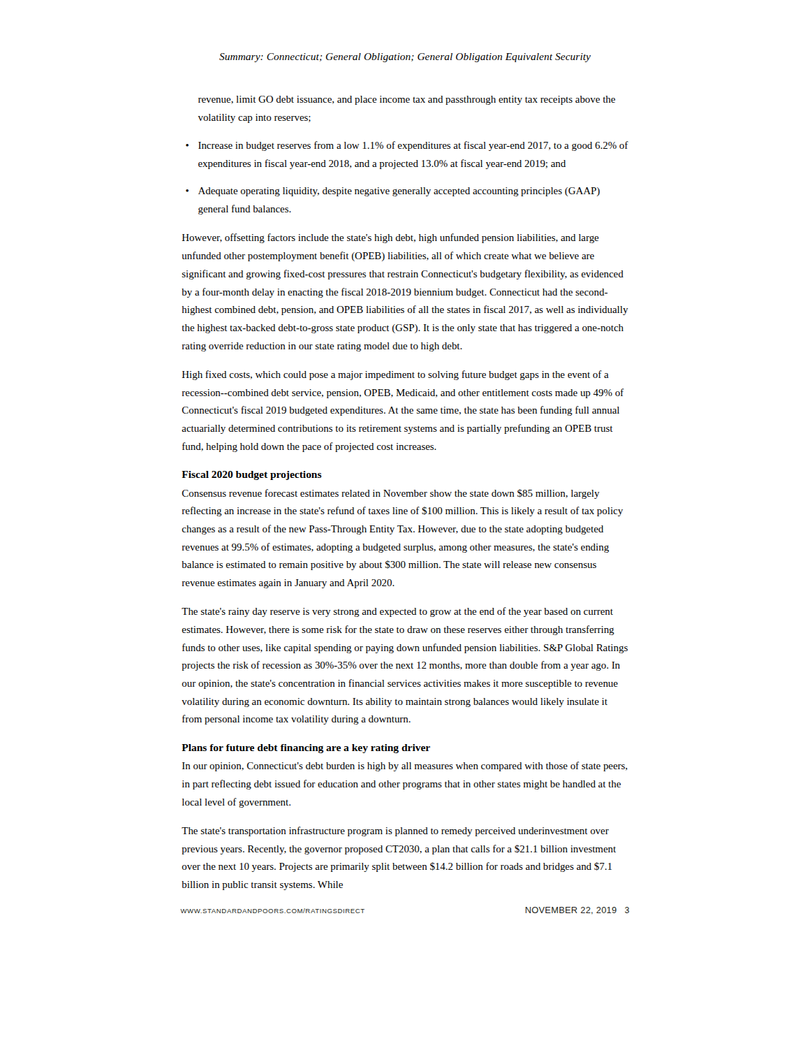Summary: Connecticut; General Obligation; General Obligation Equivalent Security
revenue, limit GO debt issuance, and place income tax and passthrough entity tax receipts above the volatility cap into reserves;
Increase in budget reserves from a low 1.1% of expenditures at fiscal year-end 2017, to a good 6.2% of expenditures in fiscal year-end 2018, and a projected 13.0% at fiscal year-end 2019; and
Adequate operating liquidity, despite negative generally accepted accounting principles (GAAP) general fund balances.
However, offsetting factors include the state's high debt, high unfunded pension liabilities, and large unfunded other postemployment benefit (OPEB) liabilities, all of which create what we believe are significant and growing fixed-cost pressures that restrain Connecticut's budgetary flexibility, as evidenced by a four-month delay in enacting the fiscal 2018-2019 biennium budget. Connecticut had the second-highest combined debt, pension, and OPEB liabilities of all the states in fiscal 2017, as well as individually the highest tax-backed debt-to-gross state product (GSP). It is the only state that has triggered a one-notch rating override reduction in our state rating model due to high debt.
High fixed costs, which could pose a major impediment to solving future budget gaps in the event of a recession--combined debt service, pension, OPEB, Medicaid, and other entitlement costs made up 49% of Connecticut's fiscal 2019 budgeted expenditures. At the same time, the state has been funding full annual actuarially determined contributions to its retirement systems and is partially prefunding an OPEB trust fund, helping hold down the pace of projected cost increases.
Fiscal 2020 budget projections
Consensus revenue forecast estimates related in November show the state down $85 million, largely reflecting an increase in the state's refund of taxes line of $100 million. This is likely a result of tax policy changes as a result of the new Pass-Through Entity Tax. However, due to the state adopting budgeted revenues at 99.5% of estimates, adopting a budgeted surplus, among other measures, the state's ending balance is estimated to remain positive by about $300 million. The state will release new consensus revenue estimates again in January and April 2020.
The state's rainy day reserve is very strong and expected to grow at the end of the year based on current estimates. However, there is some risk for the state to draw on these reserves either through transferring funds to other uses, like capital spending or paying down unfunded pension liabilities. S&P Global Ratings projects the risk of recession as 30%-35% over the next 12 months, more than double from a year ago. In our opinion, the state's concentration in financial services activities makes it more susceptible to revenue volatility during an economic downturn. Its ability to maintain strong balances would likely insulate it from personal income tax volatility during a downturn.
Plans for future debt financing are a key rating driver
In our opinion, Connecticut's debt burden is high by all measures when compared with those of state peers, in part reflecting debt issued for education and other programs that in other states might be handled at the local level of government.
The state's transportation infrastructure program is planned to remedy perceived underinvestment over previous years. Recently, the governor proposed CT2030, a plan that calls for a $21.1 billion investment over the next 10 years. Projects are primarily split between $14.2 billion for roads and bridges and $7.1 billion in public transit systems. While
WWW.STANDARDANDPOORS.COM/RATINGSDIRECT
NOVEMBER 22, 20193